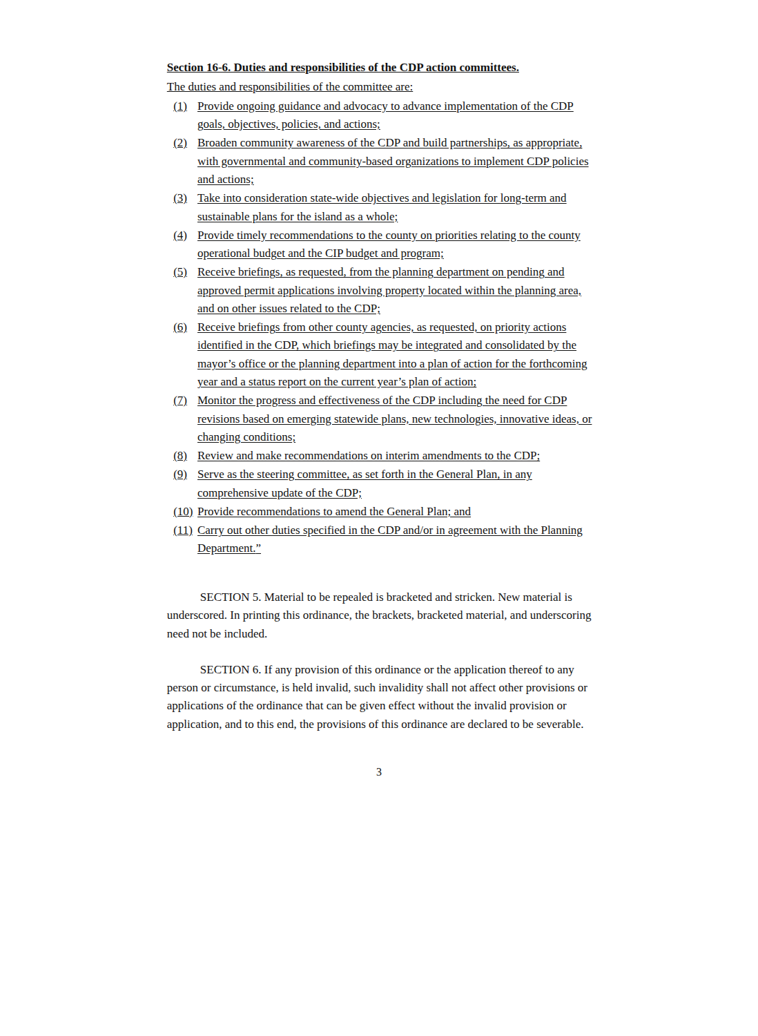Section 16-6. Duties and responsibilities of the CDP action committees.
The duties and responsibilities of the committee are:
(1) Provide ongoing guidance and advocacy to advance implementation of the CDP goals, objectives, policies, and actions;
(2) Broaden community awareness of the CDP and build partnerships, as appropriate, with governmental and community-based organizations to implement CDP policies and actions;
(3) Take into consideration state-wide objectives and legislation for long-term and sustainable plans for the island as a whole;
(4) Provide timely recommendations to the county on priorities relating to the county operational budget and the CIP budget and program;
(5) Receive briefings, as requested, from the planning department on pending and approved permit applications involving property located within the planning area, and on other issues related to the CDP;
(6) Receive briefings from other county agencies, as requested, on priority actions identified in the CDP, which briefings may be integrated and consolidated by the mayor’s office or the planning department into a plan of action for the forthcoming year and a status report on the current year’s plan of action;
(7) Monitor the progress and effectiveness of the CDP including the need for CDP revisions based on emerging statewide plans, new technologies, innovative ideas, or changing conditions;
(8) Review and make recommendations on interim amendments to the CDP;
(9) Serve as the steering committee, as set forth in the General Plan, in any comprehensive update of the CDP;
(10) Provide recommendations to amend the General Plan; and
(11) Carry out other duties specified in the CDP and/or in agreement with the Planning Department.”
SECTION 5. Material to be repealed is bracketed and stricken. New material is underscored. In printing this ordinance, the brackets, bracketed material, and underscoring need not be included.
SECTION 6. If any provision of this ordinance or the application thereof to any person or circumstance, is held invalid, such invalidity shall not affect other provisions or applications of the ordinance that can be given effect without the invalid provision or application, and to this end, the provisions of this ordinance are declared to be severable.
3